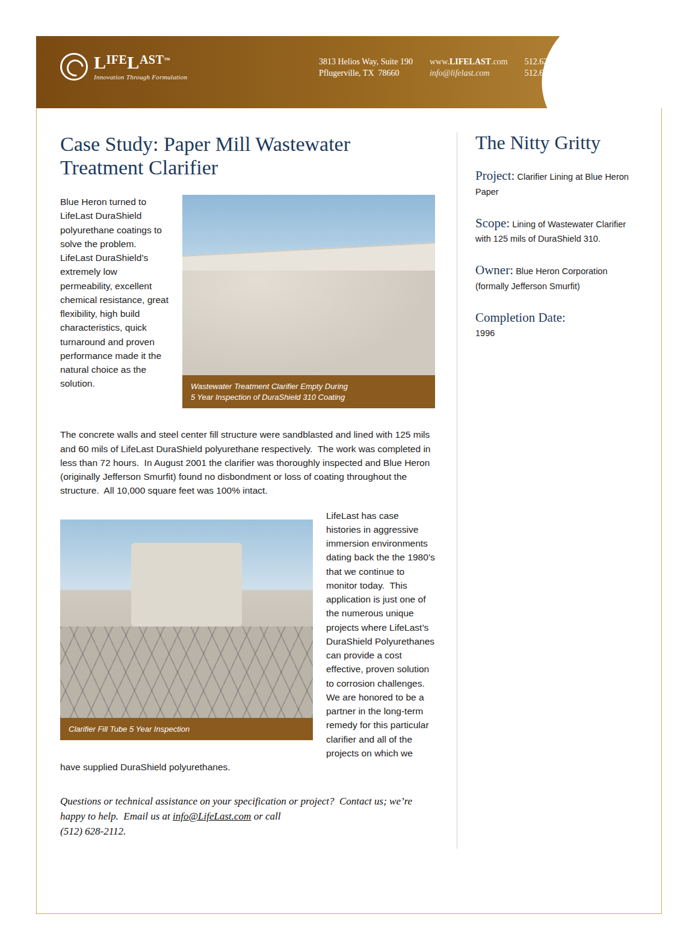LIFELAST™
Innovation Through Formulation
3813 Helios Way, Suite 190
Pflugerville, TX 78660
www. LIFELAST.com
info@lifelast.com
512.628.2112 phone
512.628.2113 fax
Case Study: Paper Mill Wastewater
Treatment Clarifier
Wastewater Treatment Clarifier Empty During
5 Year Inspection of DuraShield 310 Coating
Blue Heron turned to LifeLast DuraShield polyurethane coatings to solve the problem. LifeLast DuraShield’s extremely low permeability, excellent chemical resistance, great flexibility, high build characteristics, quick turnaround and proven performance made it the natural choice as the solution.
The concrete walls and steel center fill structure were sandblasted and lined with 125 mils and 60 mils of LifeLast DuraShield polyurethane respectively. The work was completed in less than 72 hours. In August 2001 the clarifier was thoroughly inspected and Blue Heron (originally Jefferson Smurfit) found no disbondment or loss of coating throughout the structure. All 10,000 square feet was 100% intact.
Clarifier Fill Tube 5 Year Inspection
LifeLast has case histories in aggressive immersion environments dating back the the 1980’s that we continue to monitor today. This application is just one of the numerous unique projects where LifeLast’s DuraShield Polyurethanes can provide a cost effective, proven solution to corrosion challenges. We are honored to be a partner in the long-term remedy for this particular clarifier and all of the projects on which we have supplied DuraShield polyurethanes.
Questions or technical assistance on your specification or project? Contact us; we’re happy to help. Email us at info@LifeLast.com or call
(512) 628-2112.
The Nitty Gritty
Project: Clarifier Lining at Blue Heron Paper
Scope: Lining of Wastewater Clarifier with 125 mils of DuraShield 310.
Owner: Blue Heron Corporation (formally Jefferson Smurfit)
Completion Date:
1996